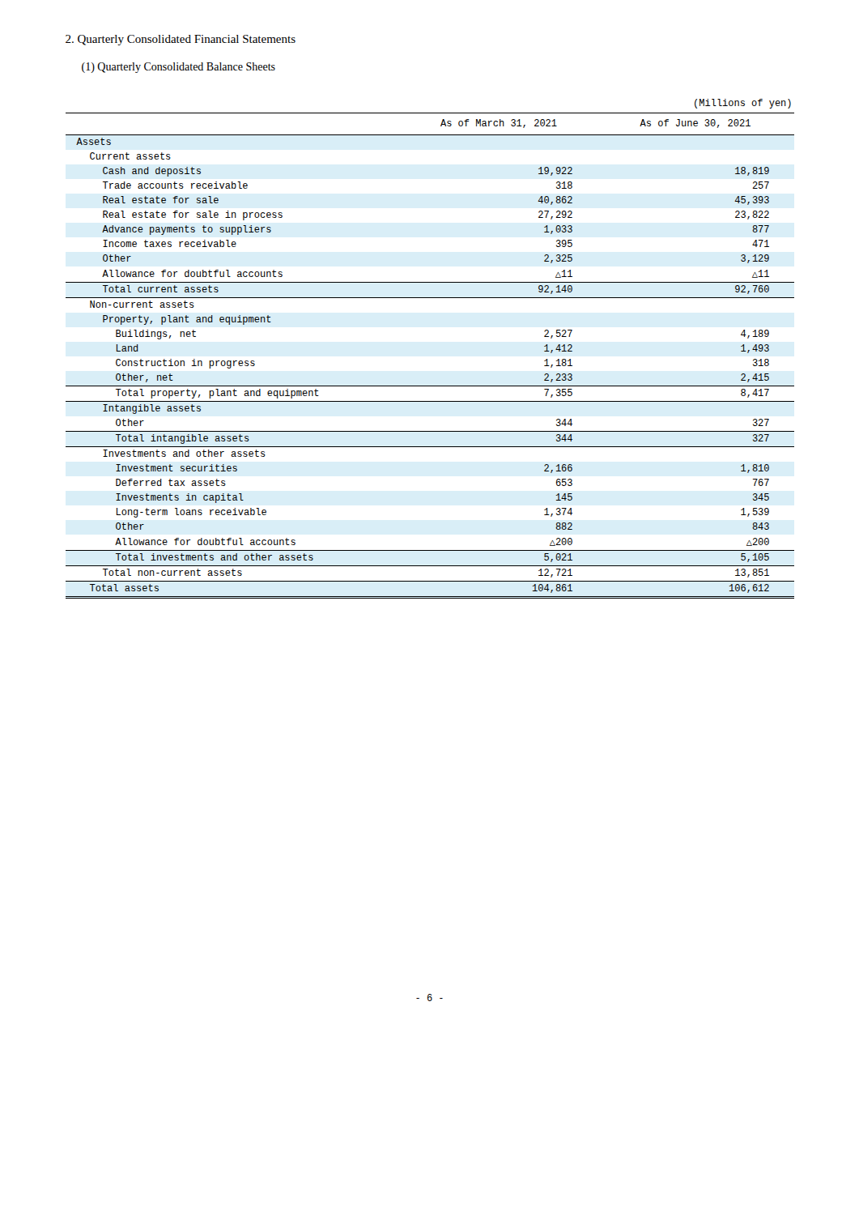2. Quarterly Consolidated Financial Statements
(1) Quarterly Consolidated Balance Sheets
(Millions of yen)
| | As of March 31, 2021 | As of June 30, 2021 |
| --- | --- | --- |
| Assets | | |
| Current assets | | |
| Cash and deposits | 19,922 | 18,819 |
| Trade accounts receivable | 318 | 257 |
| Real estate for sale | 40,862 | 45,393 |
| Real estate for sale in process | 27,292 | 23,822 |
| Advance payments to suppliers | 1,033 | 877 |
| Income taxes receivable | 395 | 471 |
| Other | 2,325 | 3,129 |
| Allowance for doubtful accounts | △11 | △11 |
| Total current assets | 92,140 | 92,760 |
| Non-current assets | | |
| Property, plant and equipment | | |
| Buildings, net | 2,527 | 4,189 |
| Land | 1,412 | 1,493 |
| Construction in progress | 1,181 | 318 |
| Other, net | 2,233 | 2,415 |
| Total property, plant and equipment | 7,355 | 8,417 |
| Intangible assets | | |
| Other | 344 | 327 |
| Total intangible assets | 344 | 327 |
| Investments and other assets | | |
| Investment securities | 2,166 | 1,810 |
| Deferred tax assets | 653 | 767 |
| Investments in capital | 145 | 345 |
| Long-term loans receivable | 1,374 | 1,539 |
| Other | 882 | 843 |
| Allowance for doubtful accounts | △200 | △200 |
| Total investments and other assets | 5,021 | 5,105 |
| Total non-current assets | 12,721 | 13,851 |
| Total assets | 104,861 | 106,612 |
- 6 -